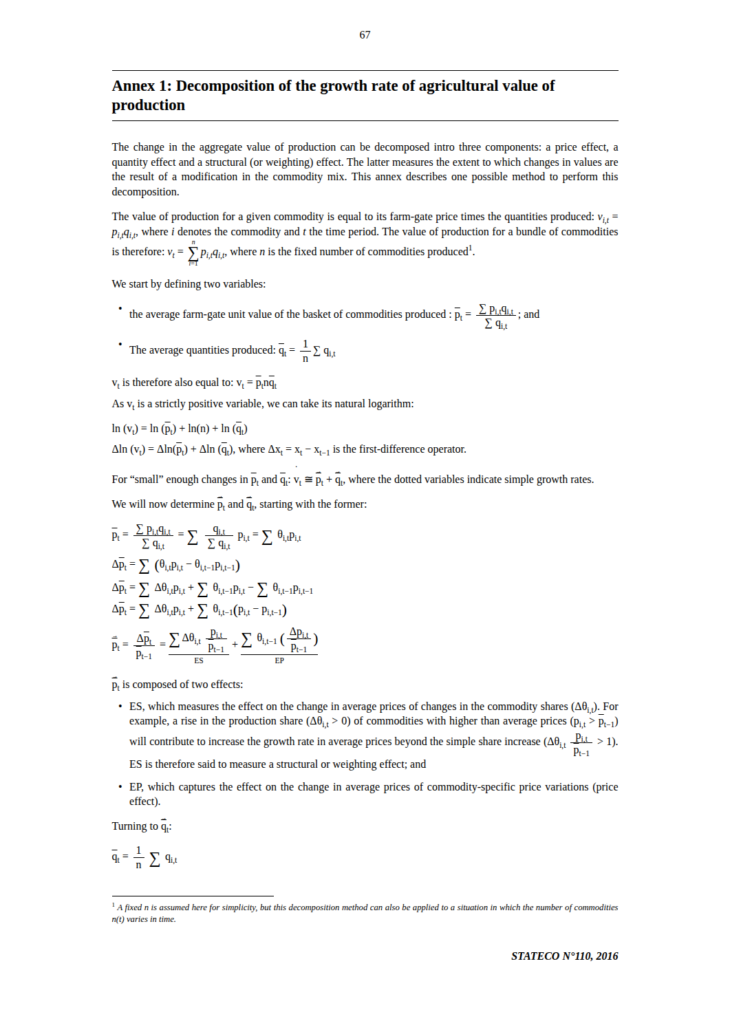67
Annex 1: Decomposition of the growth rate of agricultural value of production
The change in the aggregate value of production can be decomposed intro three components: a price effect, a quantity effect and a structural (or weighting) effect. The latter measures the extent to which changes in values are the result of a modification in the commodity mix. This annex describes one possible method to perform this decomposition.
The value of production for a given commodity is equal to its farm-gate price times the quantities produced: vi,t = pi,tqi,t, where i denotes the commodity and t the time period. The value of production for a bundle of commodities is therefore: vt = n∑i=1 pi,tqi,t, where n is the fixed number of commodities produced1.
We start by defining two variables:
the average farm-gate unit value of the basket of commodities produced : pt = ∑ pi,tqi,t∑ qi,t; and
The average quantities produced: qt = 1 n∑ qi,t
vt is therefore also equal to: vt = ptnqt
As vt is a strictly positive variable, we can take its natural logarithm:
ln (vt) = ln (pt) + ln(n) + ln (qt)
Δln (vt) = Δln(pt) + Δln (qt), where Δxt = xt − xt−1 is the first-difference operator.
For “small” enough changes in pt and qt: vt ≅ pt + qt, where the dotted variables indicate simple growth rates.
We will now determine pt and qt, starting with the former:
pt = ∑ pi,tqi,t∑ qi,t = ∑ qi,t∑ qi,t pi,t = ∑ θi,tpi,t
Δpt = ∑ (θi,tpi,t − θi,t−1pi,t−1)
Δpt = ∑ Δθi,tpi,t + ∑ θi,t−1pi,t − ∑ θi,t−1pi,t−1
Δpt = ∑ Δθi,tpi,t + ∑ θi,t−1(pi,t − pi,t−1)
pt = Δpt pt−1 = ∑Δθi,t pi,t pt−1 ES + ∑ θi,t−1 (Δpi,t pt−1) EP
pt is composed of two effects:
ES, which measures the effect on the change in average prices of changes in the commodity shares (Δθi,t). For example, a rise in the production share (Δθi,t > 0) of commodities with higher than average prices (pi,t > pt−1) will contribute to increase the growth rate in average prices beyond the simple share increase (Δθi,t pi,t pt−1 > 1). ES is therefore said to measure a structural or weighting effect; and
EP, which captures the effect on the change in average prices of commodity-specific price variations (price effect).
Turning to qt:
qt = 1 n ∑ qi,t
1 A fixed n is assumed here for simplicity, but this decomposition method can also be applied to a situation in which the number of commodities n(t) varies in time.
STATECO N°110, 2016